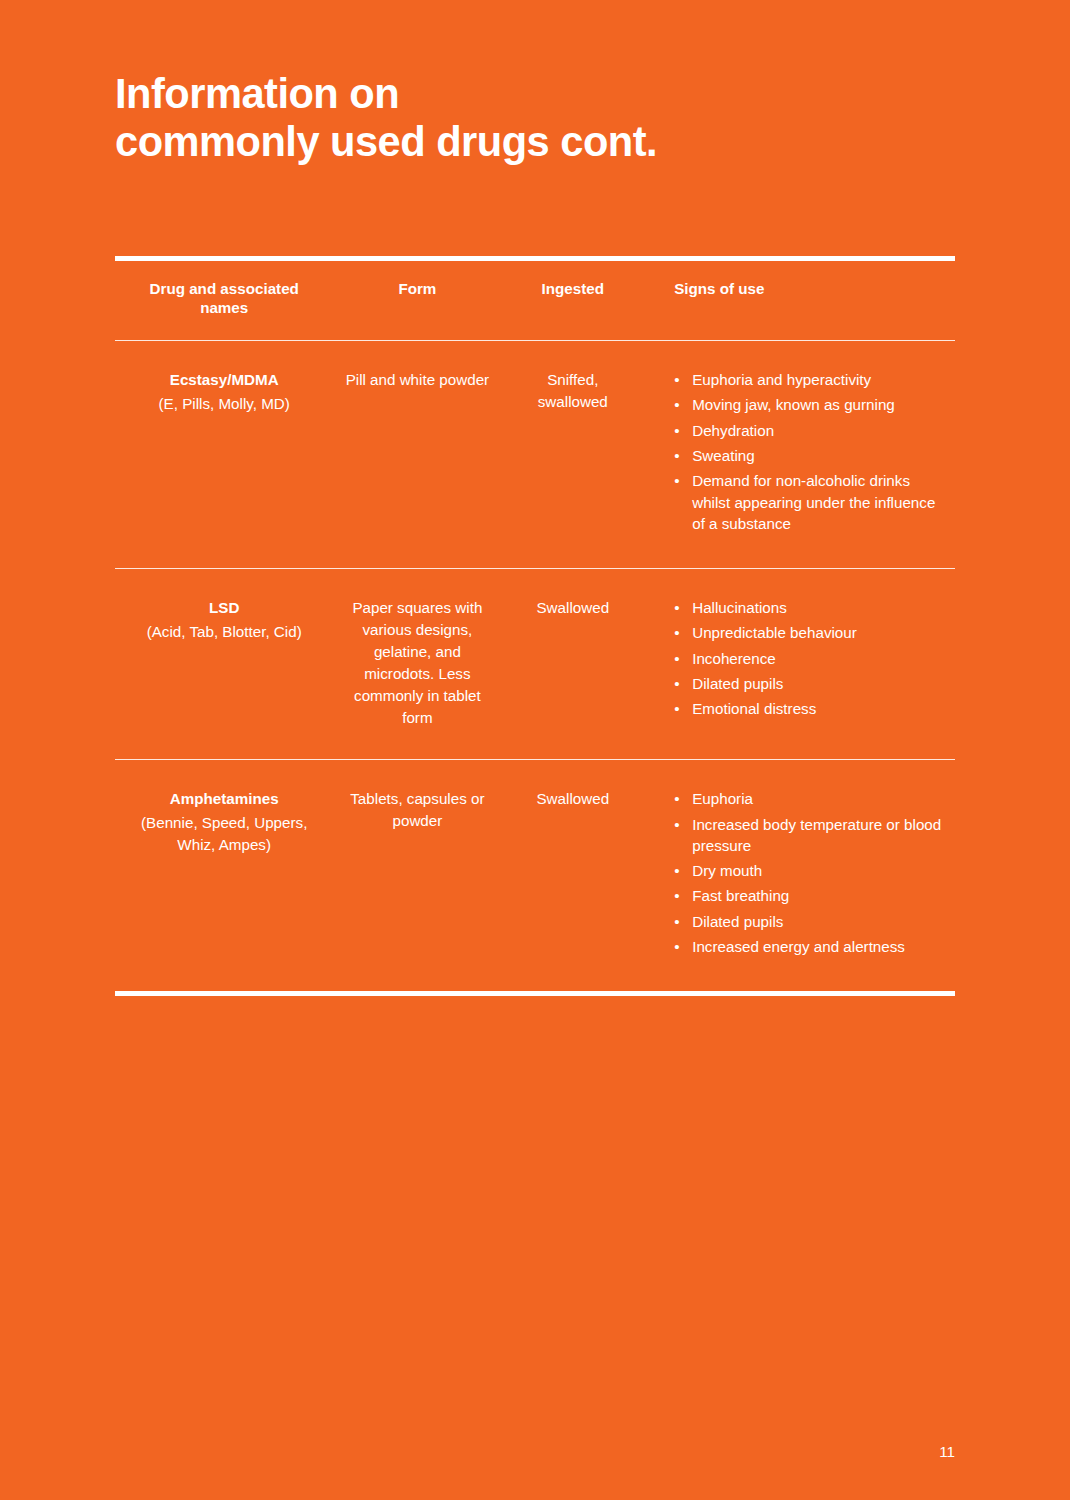Information on
commonly used drugs cont.
| Drug and associated names | Form | Ingested | Signs of use |
| --- | --- | --- | --- |
| Ecstasy/MDMA (E, Pills, Molly, MD) | Pill and white powder | Sniffed, swallowed | Euphoria and hyperactivity Moving jaw, known as gurning Dehydration Sweating Demand for non-alcoholic drinks whilst appearing under the influence of a substance |
| LSD (Acid, Tab, Blotter, Cid) | Paper squares with various designs, gelatine, and microdots. Less commonly in tablet form | Swallowed | Hallucinations Unpredictable behaviour Incoherence Dilated pupils Emotional distress |
| Amphetamines (Bennie, Speed, Uppers, Whiz, Ampes) | Tablets, capsules or powder | Swallowed | Euphoria Increased body temperature or blood pressure Dry mouth Fast breathing Dilated pupils Increased energy and alertness |
11